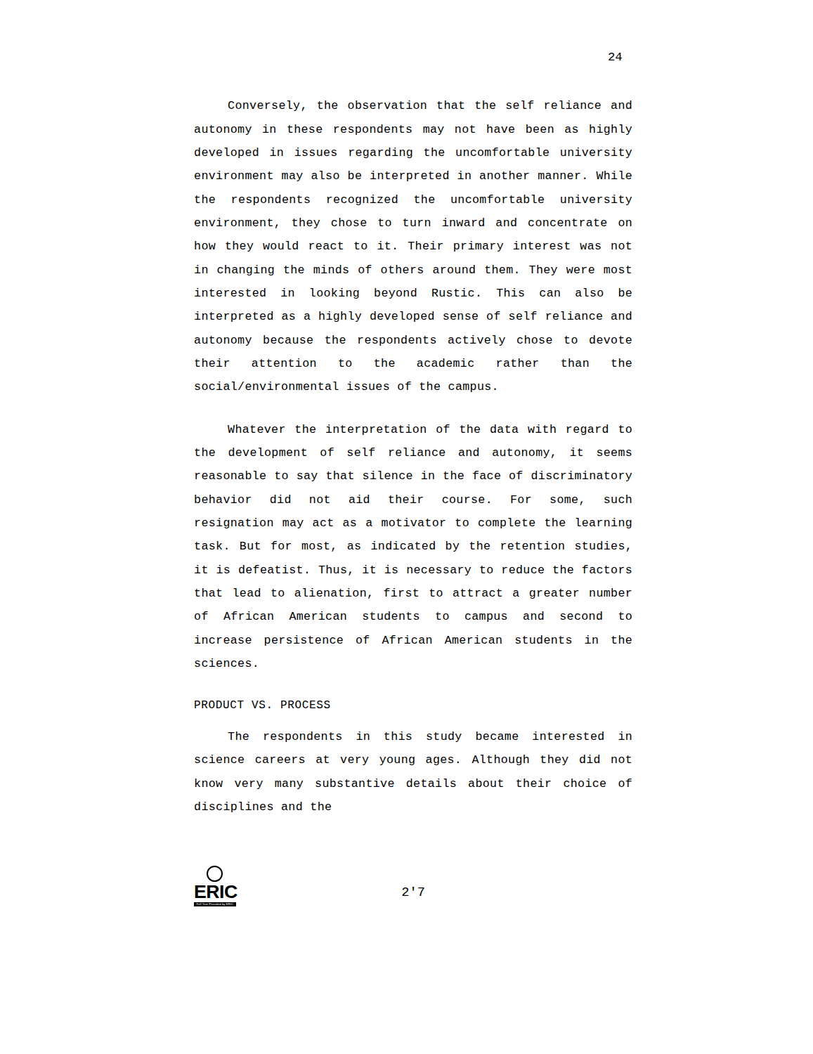24
Conversely, the observation that the self reliance and autonomy in these respondents may not have been as highly developed in issues regarding the uncomfortable university environment may also be interpreted in another manner. While the respondents recognized the uncomfortable university environment, they chose to turn inward and concentrate on how they would react to it. Their primary interest was not in changing the minds of others around them. They were most interested in looking beyond Rustic. This can also be interpreted as a highly developed sense of self reliance and autonomy because the respondents actively chose to devote their attention to the academic rather than the social/environmental issues of the campus.
Whatever the interpretation of the data with regard to the development of self reliance and autonomy, it seems reasonable to say that silence in the face of discriminatory behavior did not aid their course. For some, such resignation may act as a motivator to complete the learning task. But for most, as indicated by the retention studies, it is defeatist. Thus, it is necessary to reduce the factors that lead to alienation, first to attract a greater number of African American students to campus and second to increase persistence of African American students in the sciences.
Product vs. Process
The respondents in this study became interested in science careers at very young ages. Although they did not know very many substantive details about their choice of disciplines and the
ERIC Full Text Provided by ERIC
2'7